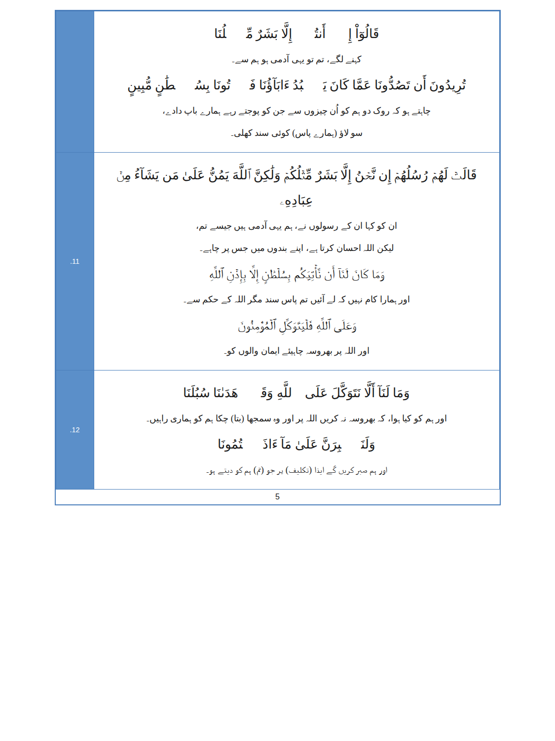| قَالُوٓاْ إِنۡ أَنتُمۡ إِلَّا بَشَرٌ مِّثۡلُنَا کہنے لگے، تم تو یہی آدمی ہو ہم سے۔ تُرِيدُونَ أَن تَصُدُّونَا عَمَّا كَانَ يَعۡبُدُ ءَابَآؤُنَا فَأۡتُونَا بِسُلۡطَٰنٍ مُّبِينٍ چاہتے ہو کہ روک دو ہم کو اُن چیزوں سے جن کو پوجتے رہے ہمارے باپ دادے، سو لاؤ (ہمارے پاس) کوئی سند کھلی۔ | |
| قَالَتۡ لَهُمۡ رُسُلُهُمۡ إِن نَّحۡنُ إِلَّا بَشَرٌ مِّثۡلُكُمۡ وَلَٰكِنَّ ٱللَّهَ يَمُنُّ عَلَىٰ مَن يَشَآءُ مِنۡ عِبَادِهِۦ ان کو کہا ان کے رسولوں نے، ہم یہی آدمی ہیں جیسے تم، لیکن اللہ احسان کرتا ہے، اپنے بندوں میں جس پر چاہے۔ وَمَا كَانَ لَنَآ أَن نَّأۡتِيَكُم بِسُلۡطَٰنٍ إِلَّا بِإِذۡنِ ٱللَّهِ اور ہمارا کام نہیں کہ لے آئیں تم پاس سند مگر اللہ کے حکم سے۔ وَعَلَى ٱللَّهِ فَلۡيَتَوَكَّلِ ٱلۡمُؤۡمِنُونَ اور اللہ پر بھروسہ چاہیئے ایمان والوں کو۔ | 11. |
| وَمَا لَنَآ أَلَّا نَتَوَكَّلَ عَلَى ٱللَّهِ وَقَدۡ هَدَىٰنَا سُبُلَنَا اور ہم کو کیا ہوا، کہ بھروسہ نہ کریں اللہ پر اور وہ سمجھا (بتا) چکا ہم کو ہماری راہیں۔ وَلَنَصۡبِرَنَّ عَلَىٰ مَآ ءَاذَيۡتُمُونَا اور ہم صبر کریں گے ایذا (تکلیف) پر جو (تم) ہم کو دیتے ہو۔ | 12. |
5